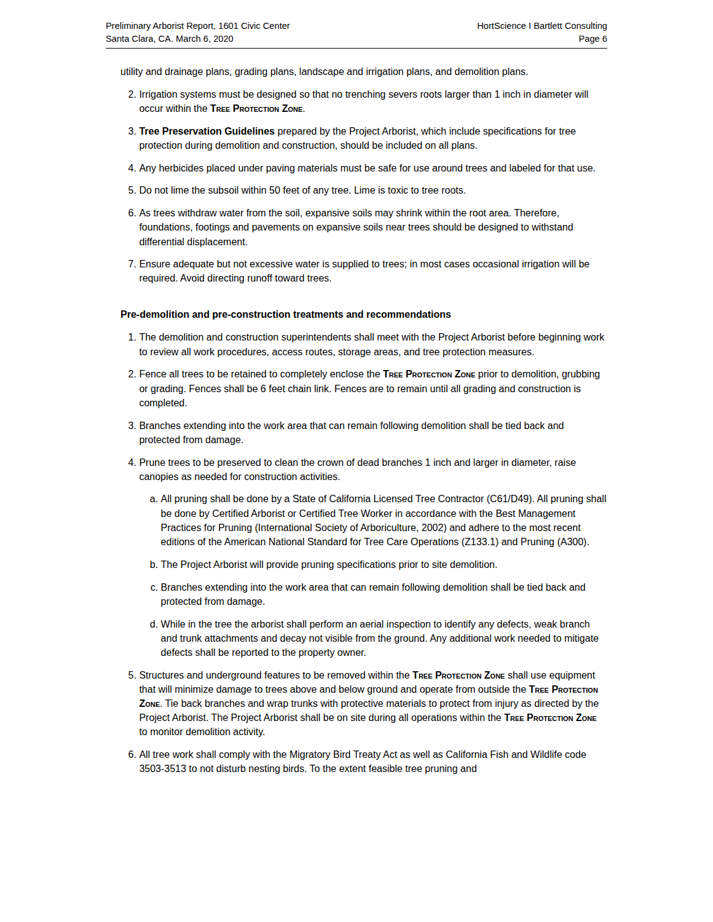Preliminary Arborist Report, 1601 Civic Center Santa Clara, CA. March 6, 2020
HortScience I Bartlett Consulting Page 6
utility and drainage plans, grading plans, landscape and irrigation plans, and demolition plans.
Irrigation systems must be designed so that no trenching severs roots larger than 1 inch in diameter will occur within the Tree Protection Zone.
Tree Preservation Guidelines prepared by the Project Arborist, which include specifications for tree protection during demolition and construction, should be included on all plans.
Any herbicides placed under paving materials must be safe for use around trees and labeled for that use.
Do not lime the subsoil within 50 feet of any tree. Lime is toxic to tree roots.
As trees withdraw water from the soil, expansive soils may shrink within the root area. Therefore, foundations, footings and pavements on expansive soils near trees should be designed to withstand differential displacement.
Ensure adequate but not excessive water is supplied to trees; in most cases occasional irrigation will be required. Avoid directing runoff toward trees.
Pre-demolition and pre-construction treatments and recommendations
The demolition and construction superintendents shall meet with the Project Arborist before beginning work to review all work procedures, access routes, storage areas, and tree protection measures.
Fence all trees to be retained to completely enclose the Tree Protection Zone prior to demolition, grubbing or grading. Fences shall be 6 feet chain link. Fences are to remain until all grading and construction is completed.
Branches extending into the work area that can remain following demolition shall be tied back and protected from damage.
Prune trees to be preserved to clean the crown of dead branches 1 inch and larger in diameter, raise canopies as needed for construction activities.
All pruning shall be done by a State of California Licensed Tree Contractor (C61/D49). All pruning shall be done by Certified Arborist or Certified Tree Worker in accordance with the Best Management Practices for Pruning (International Society of Arboriculture, 2002) and adhere to the most recent editions of the American National Standard for Tree Care Operations (Z133.1) and Pruning (A300).
The Project Arborist will provide pruning specifications prior to site demolition.
Branches extending into the work area that can remain following demolition shall be tied back and protected from damage.
While in the tree the arborist shall perform an aerial inspection to identify any defects, weak branch and trunk attachments and decay not visible from the ground. Any additional work needed to mitigate defects shall be reported to the property owner.
Structures and underground features to be removed within the Tree Protection Zone shall use equipment that will minimize damage to trees above and below ground and operate from outside the Tree Protection Zone. Tie back branches and wrap trunks with protective materials to protect from injury as directed by the Project Arborist. The Project Arborist shall be on site during all operations within the Tree Protection Zone to monitor demolition activity.
All tree work shall comply with the Migratory Bird Treaty Act as well as California Fish and Wildlife code 3503-3513 to not disturb nesting birds. To the extent feasible tree pruning and